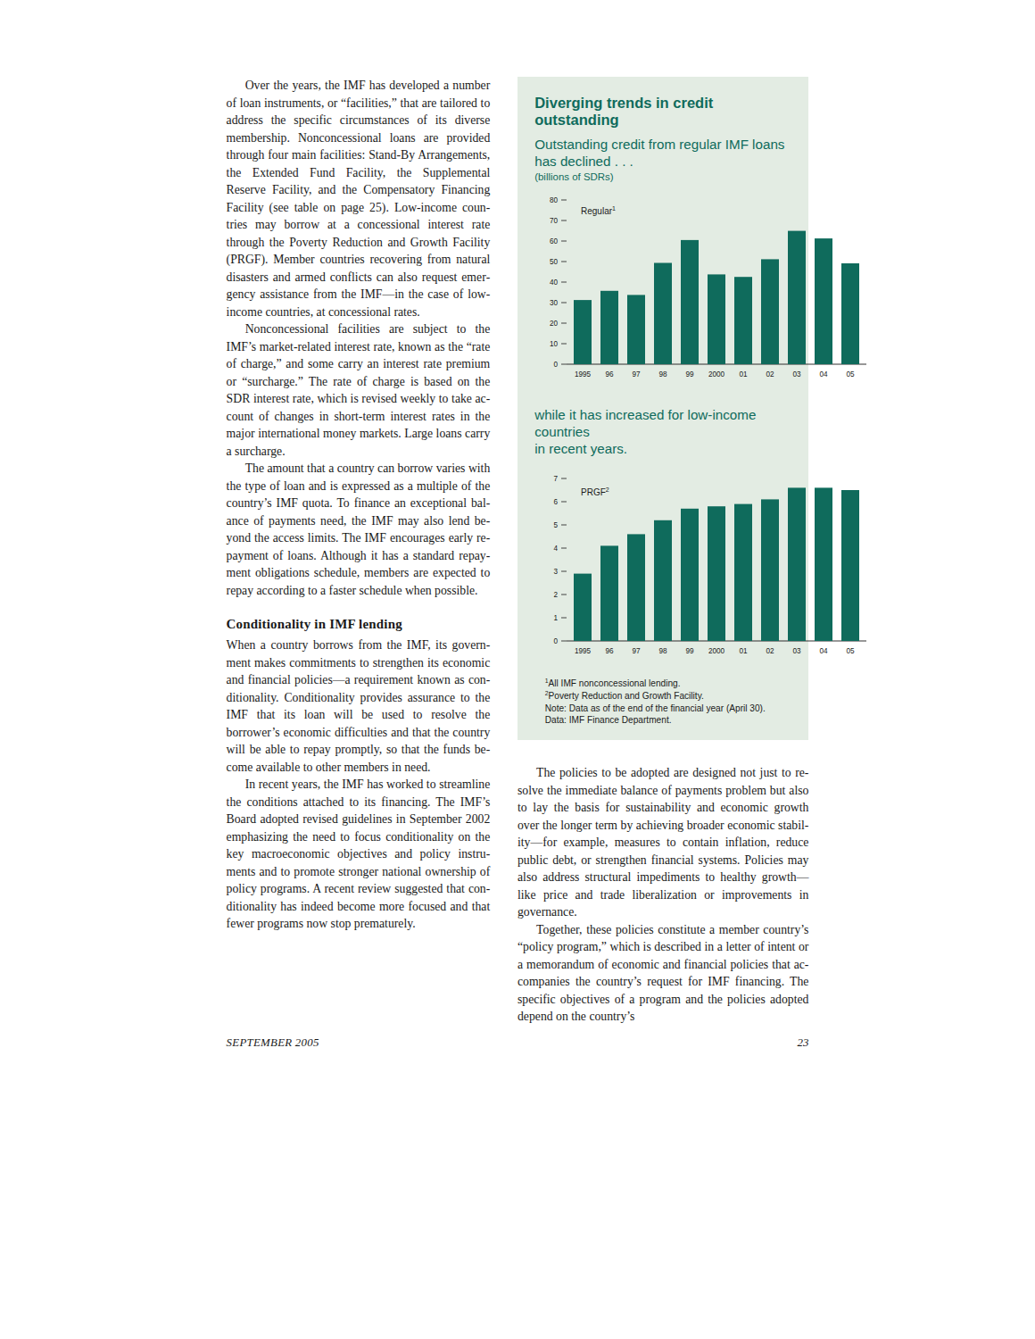Over the years, the IMF has developed a number of loan instruments, or “facilities,” that are tailored to address the specific circumstances of its diverse membership. Nonconcessional loans are provided through four main facilities: Stand-By Arrangements, the Extended Fund Facility, the Supplemental Reserve Facility, and the Compensatory Financing Facility (see table on page 25). Low-income countries may borrow at a concessional interest rate through the Poverty Reduction and Growth Facility (PRGF). Member countries recovering from natural disasters and armed conflicts can also request emergency assistance from the IMF—in the case of low-income countries, at concessional rates.
Nonconcessional facilities are subject to the IMF’s market-related interest rate, known as the “rate of charge,” and some carry an interest rate premium or “surcharge.” The rate of charge is based on the SDR interest rate, which is revised weekly to take account of changes in short-term interest rates in the major international money markets. Large loans carry a surcharge.
The amount that a country can borrow varies with the type of loan and is expressed as a multiple of the country’s IMF quota. To finance an exceptional balance of payments need, the IMF may also lend beyond the access limits. The IMF encourages early repayment of loans. Although it has a standard repayment obligations schedule, members are expected to repay according to a faster schedule when possible.
Conditionality in IMF lending
When a country borrows from the IMF, its government makes commitments to strengthen its economic and financial policies—a requirement known as conditionality. Conditionality provides assurance to the IMF that its loan will be used to resolve the borrower’s economic difficulties and that the country will be able to repay promptly, so that the funds become available to other members in need.
In recent years, the IMF has worked to streamline the conditions attached to its financing. The IMF’s Board adopted revised guidelines in September 2002 emphasizing the need to focus conditionality on the key macroeconomic objectives and policy instruments and to promote stronger national ownership of policy programs. A recent review suggested that conditionality has indeed become more focused and that fewer programs now stop prematurely.
Diverging trends in credit outstanding
Outstanding credit from regular IMF loans
has declined . . .
(billions of SDRs)
80 70 60 50 40 30 20 10 0 Regular1 1995 96 97 98 99 2000 01 02 03 04 05
while it has increased for low-income countries
in recent years.
7 6 5 4 3 2 1 0 PRGF2 1995 96 97 98 99 2000 01 02 03 04 05
1All IMF nonconcessional lending.
2Poverty Reduction and Growth Facility.
Note: Data as of the end of the financial year (April 30).
Data: IMF Finance Department.
The policies to be adopted are designed not just to resolve the immediate balance of payments problem but also to lay the basis for sustainability and economic growth over the longer term by achieving broader economic stability—for example, measures to contain inflation, reduce public debt, or strengthen financial systems. Policies may also address structural impediments to healthy growth—like price and trade liberalization or improvements in governance.
Together, these policies constitute a member country’s “policy program,” which is described in a letter of intent or a memorandum of economic and financial policies that accompanies the country’s request for IMF financing. The specific objectives of a program and the policies adopted depend on the country’s
SEPTEMBER 2005
23